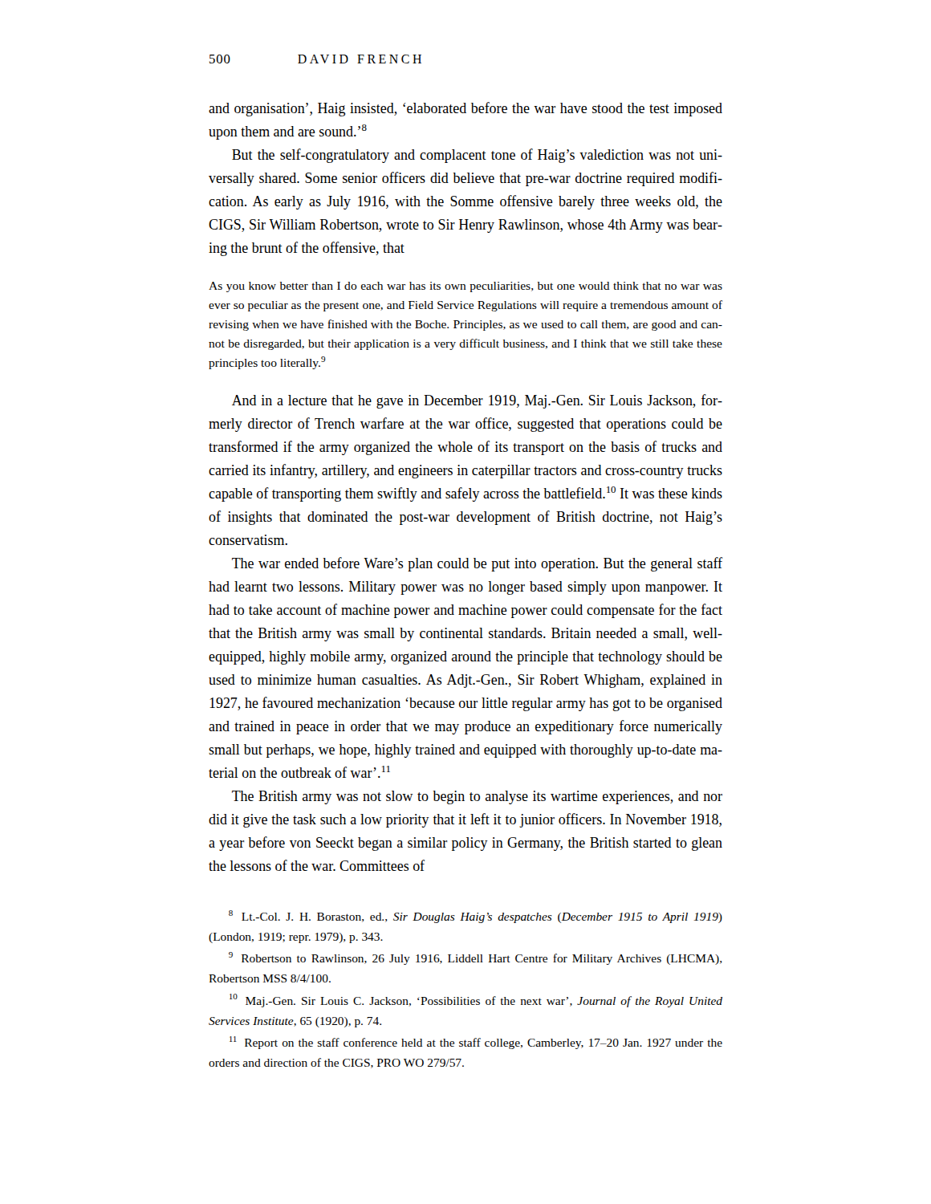500 David French
and organisation’, Haig insisted, ‘elaborated before the war have stood the test imposed upon them and are sound.’8
But the self-congratulatory and complacent tone of Haig’s valediction was not universally shared. Some senior officers did believe that pre-war doctrine required modification. As early as July 1916, with the Somme offensive barely three weeks old, the CIGS, Sir William Robertson, wrote to Sir Henry Rawlinson, whose 4th Army was bearing the brunt of the offensive, that
As you know better than I do each war has its own peculiarities, but one would think that no war was ever so peculiar as the present one, and Field Service Regulations will require a tremendous amount of revising when we have finished with the Boche. Principles, as we used to call them, are good and cannot be disregarded, but their application is a very difficult business, and I think that we still take these principles too literally.9
And in a lecture that he gave in December 1919, Maj.-Gen. Sir Louis Jackson, formerly director of Trench warfare at the war office, suggested that operations could be transformed if the army organized the whole of its transport on the basis of trucks and carried its infantry, artillery, and engineers in caterpillar tractors and cross-country trucks capable of transporting them swiftly and safely across the battlefield.10 It was these kinds of insights that dominated the post-war development of British doctrine, not Haig’s conservatism.
The war ended before Ware’s plan could be put into operation. But the general staff had learnt two lessons. Military power was no longer based simply upon manpower. It had to take account of machine power and machine power could compensate for the fact that the British army was small by continental standards. Britain needed a small, well-equipped, highly mobile army, organized around the principle that technology should be used to minimize human casualties. As Adjt.-Gen., Sir Robert Whigham, explained in 1927, he favoured mechanization ‘because our little regular army has got to be organised and trained in peace in order that we may produce an expeditionary force numerically small but perhaps, we hope, highly trained and equipped with thoroughly up-to-date material on the outbreak of war’.11
The British army was not slow to begin to analyse its wartime experiences, and nor did it give the task such a low priority that it left it to junior officers. In November 1918, a year before von Seeckt began a similar policy in Germany, the British started to glean the lessons of the war. Committees of
8 Lt.-Col. J. H. Boraston, ed., Sir Douglas Haig’s despatches (December 1915 to April 1919) (London, 1919; repr. 1979), p. 343.
9 Robertson to Rawlinson, 26 July 1916, Liddell Hart Centre for Military Archives (LHCMA), Robertson MSS 8/4/100.
10 Maj.-Gen. Sir Louis C. Jackson, ‘Possibilities of the next war’, Journal of the Royal United Services Institute, 65 (1920), p. 74.
11 Report on the staff conference held at the staff college, Camberley, 17–20 Jan. 1927 under the orders and direction of the CIGS, PRO WO 279/57.